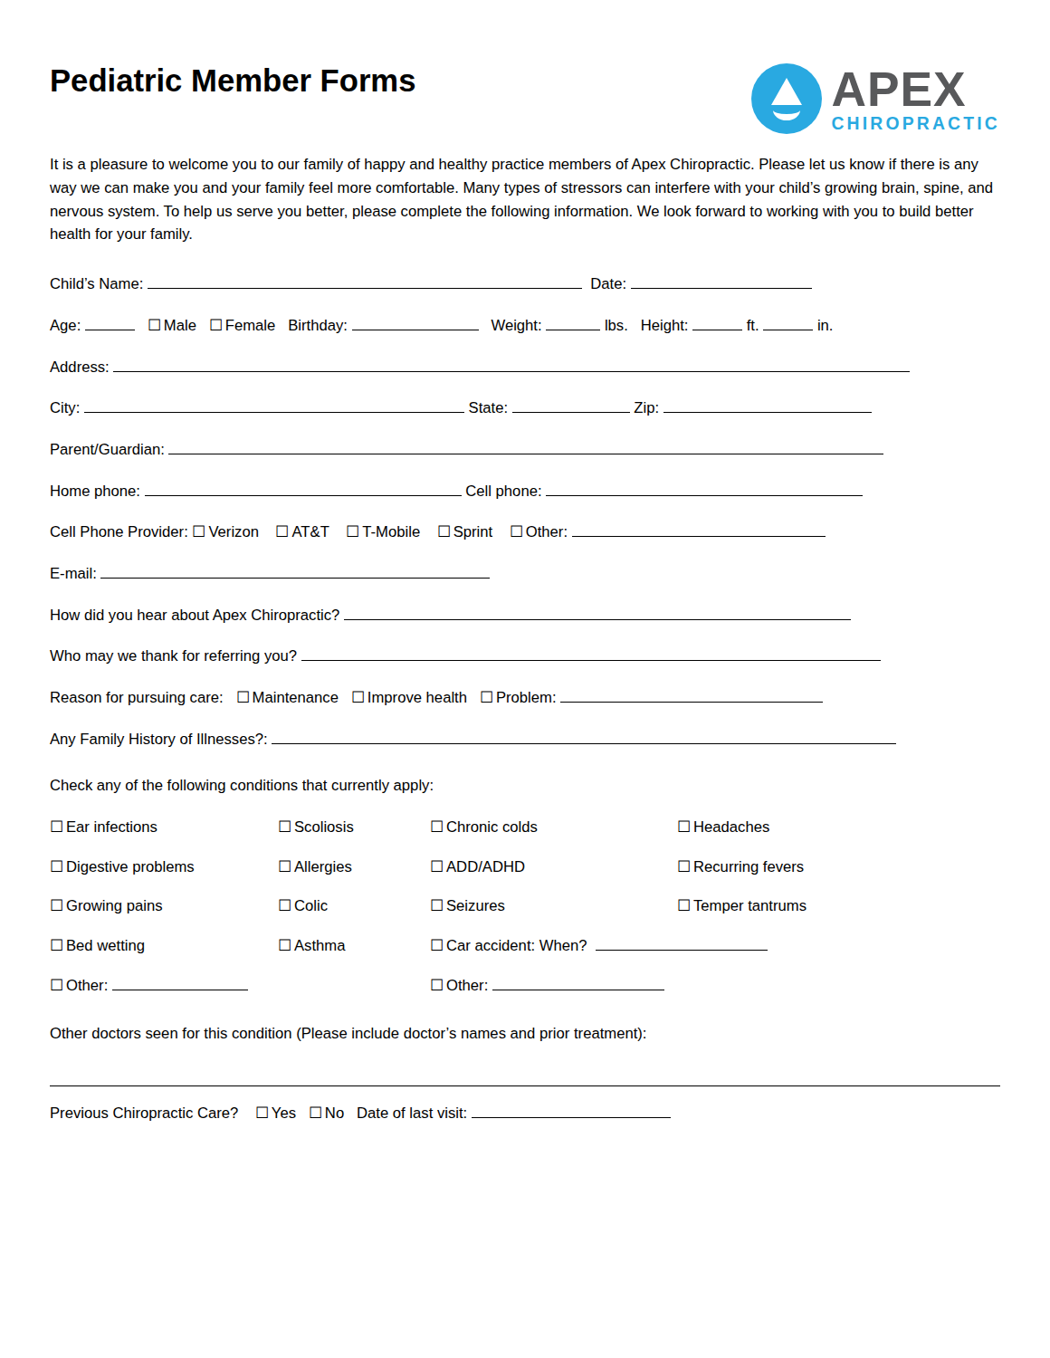APEX CHIROPRACTIC
Pediatric Member Forms
It is a pleasure to welcome you to our family of happy and healthy practice members of Apex Chiropractic. Please let us know if there is any way we can make you and your family feel more comfortable. Many types of stressors can interfere with your child’s growing brain, spine, and nervous system. To help us serve you better, please complete the following information. We look forward to working with you to build better health for your family.
Child’s Name: Date:
Age: ☐Male ☐Female Birthday: Weight: lbs. Height: ft. in.
Address:
City: State: Zip:
Parent/Guardian:
Home phone: Cell phone:
Cell Phone Provider: ☐Verizon ☐AT&T ☐T-Mobile ☐Sprint ☐Other:
E-mail:
How did you hear about Apex Chiropractic?
Who may we thank for referring you?
Reason for pursuing care: ☐Maintenance ☐Improve health ☐Problem:
Any Family History of Illnesses?:
Check any of the following conditions that currently apply:
| ☐ Ear infections | ☐ Scoliosis | ☐ Chronic colds | ☐ Headaches |
| ☐ Digestive problems | ☐ Allergies | ☐ ADD/ADHD | ☐ Recurring fevers |
| ☐ Growing pains | ☐ Colic | ☐ Seizures | ☐ Temper tantrums |
| ☐ Bed wetting | ☐ Asthma | ☐ Car accident: When? |
| ☐ Other: | | ☐ Other: |
Other doctors seen for this condition (Please include doctor’s names and prior treatment):
Previous Chiropractic Care? ☐Yes ☐No Date of last visit: